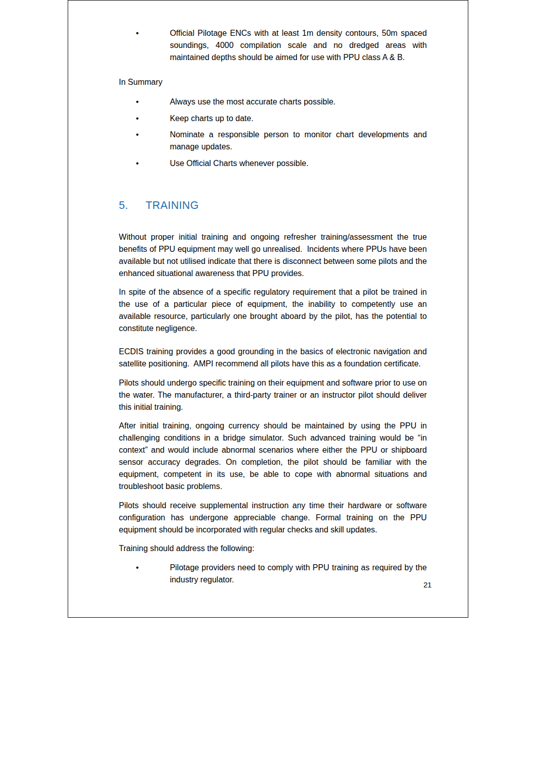Official Pilotage ENCs with at least 1m density contours, 50m spaced soundings, 4000 compilation scale and no dredged areas with maintained depths should be aimed for use with PPU class A & B.
In Summary
Always use the most accurate charts possible.
Keep charts up to date.
Nominate a responsible person to monitor chart developments and manage updates.
Use Official Charts whenever possible.
5. TRAINING
Without proper initial training and ongoing refresher training/assessment the true benefits of PPU equipment may well go unrealised. Incidents where PPUs have been available but not utilised indicate that there is disconnect between some pilots and the enhanced situational awareness that PPU provides.
In spite of the absence of a specific regulatory requirement that a pilot be trained in the use of a particular piece of equipment, the inability to competently use an available resource, particularly one brought aboard by the pilot, has the potential to constitute negligence.
ECDIS training provides a good grounding in the basics of electronic navigation and satellite positioning. AMPI recommend all pilots have this as a foundation certificate.
Pilots should undergo specific training on their equipment and software prior to use on the water. The manufacturer, a third-party trainer or an instructor pilot should deliver this initial training.
After initial training, ongoing currency should be maintained by using the PPU in challenging conditions in a bridge simulator. Such advanced training would be “in context” and would include abnormal scenarios where either the PPU or shipboard sensor accuracy degrades. On completion, the pilot should be familiar with the equipment, competent in its use, be able to cope with abnormal situations and troubleshoot basic problems.
Pilots should receive supplemental instruction any time their hardware or software configuration has undergone appreciable change. Formal training on the PPU equipment should be incorporated with regular checks and skill updates.
Training should address the following:
Pilotage providers need to comply with PPU training as required by the industry regulator.
21